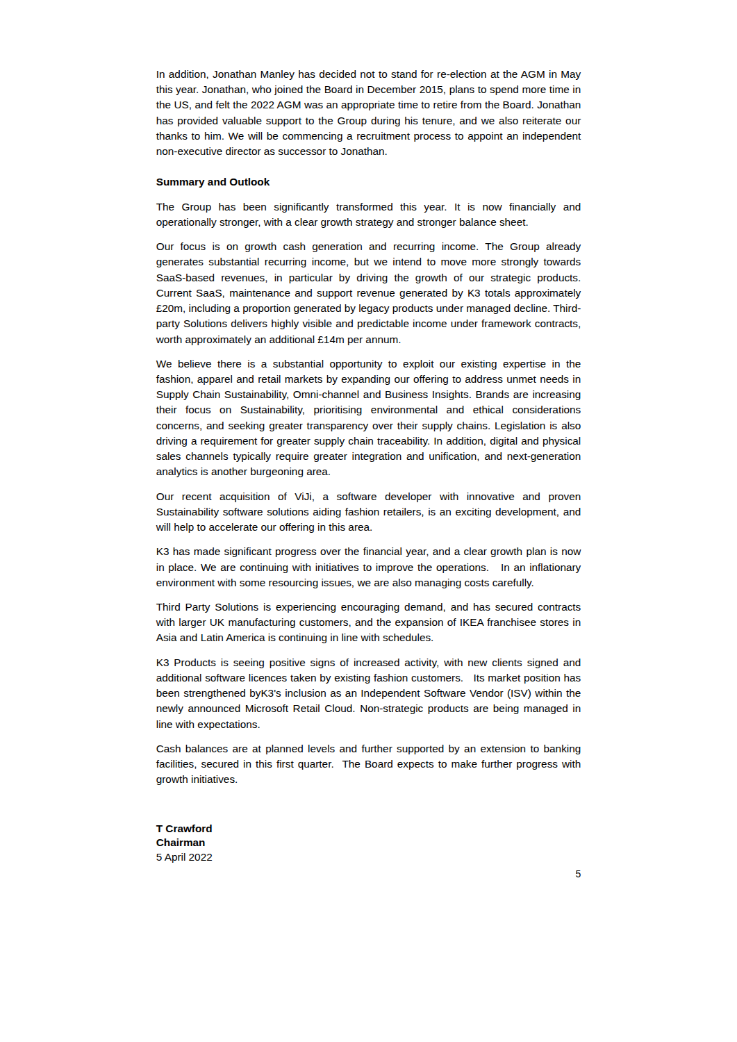In addition, Jonathan Manley has decided not to stand for re-election at the AGM in May this year. Jonathan, who joined the Board in December 2015, plans to spend more time in the US, and felt the 2022 AGM was an appropriate time to retire from the Board. Jonathan has provided valuable support to the Group during his tenure, and we also reiterate our thanks to him. We will be commencing a recruitment process to appoint an independent non-executive director as successor to Jonathan.
Summary and Outlook
The Group has been significantly transformed this year. It is now financially and operationally stronger, with a clear growth strategy and stronger balance sheet.
Our focus is on growth cash generation and recurring income. The Group already generates substantial recurring income, but we intend to move more strongly towards SaaS-based revenues, in particular by driving the growth of our strategic products. Current SaaS, maintenance and support revenue generated by K3 totals approximately £20m, including a proportion generated by legacy products under managed decline. Third-party Solutions delivers highly visible and predictable income under framework contracts, worth approximately an additional £14m per annum.
We believe there is a substantial opportunity to exploit our existing expertise in the fashion, apparel and retail markets by expanding our offering to address unmet needs in Supply Chain Sustainability, Omni-channel and Business Insights. Brands are increasing their focus on Sustainability, prioritising environmental and ethical considerations concerns, and seeking greater transparency over their supply chains. Legislation is also driving a requirement for greater supply chain traceability. In addition, digital and physical sales channels typically require greater integration and unification, and next-generation analytics is another burgeoning area.
Our recent acquisition of ViJi, a software developer with innovative and proven Sustainability software solutions aiding fashion retailers, is an exciting development, and will help to accelerate our offering in this area.
K3 has made significant progress over the financial year, and a clear growth plan is now in place. We are continuing with initiatives to improve the operations. In an inflationary environment with some resourcing issues, we are also managing costs carefully.
Third Party Solutions is experiencing encouraging demand, and has secured contracts with larger UK manufacturing customers, and the expansion of IKEA franchisee stores in Asia and Latin America is continuing in line with schedules.
K3 Products is seeing positive signs of increased activity, with new clients signed and additional software licences taken by existing fashion customers. Its market position has been strengthened byK3's inclusion as an Independent Software Vendor (ISV) within the newly announced Microsoft Retail Cloud. Non-strategic products are being managed in line with expectations.
Cash balances are at planned levels and further supported by an extension to banking facilities, secured in this first quarter. The Board expects to make further progress with growth initiatives.
T Crawford
Chairman
5 April 2022
5